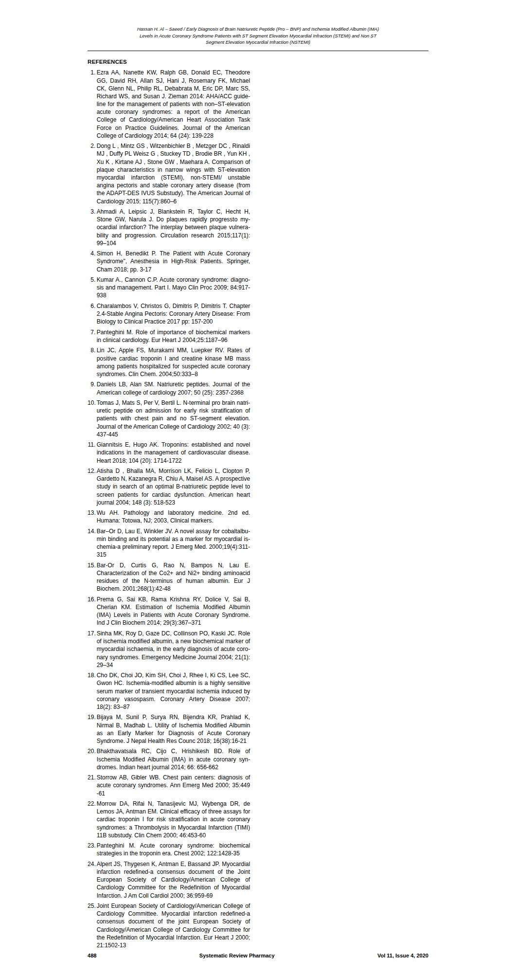Hassan H. Al – Saeed / Early Diagnosis of Brain Natriuretic Peptide (Pro – BNP) and Ischemia Modified Albumin (IMA) Levels in Acute Coronary Syndrome Patients with ST Segment Elevation Myocardial Infraction (STEMI) and Non ST Segment Elevation Myocardial Infraction (NSTEMI)
REFERENCES
Ezra AA, Nanette KW, Ralph GB, Donald EC, Theodore GG, David RH, Allan SJ, Hani J, Rosemary FK, Michael CK, Glenn NL, Philip RL, Debabrata M, Eric DP, Marc SS, Richard WS, and Susan J. Zieman 2014: AHA/ACC guideline for the management of patients with non–ST-elevation acute coronary syndromes: a report of the American College of Cardiology/American Heart Association Task Force on Practice Guidelines. Journal of the American College of Cardiology 2014; 64 (24): 139-228
Dong L , Mintz GS , Witzenbichler B , Metzger DC , Rinaldi MJ , Duffy PL Weisz G , Stuckey TD , Brodie BR , Yun KH , Xu K , Kirtane AJ , Stone GW , Maehara A. Comparison of plaque characteristics in narrow wings with ST-elevation myocardial infarction (STEMI), non-STEMI/ unstable angina pectoris and stable coronary artery disease (from the ADAPT-DES IVUS Substudy). The American Journal of Cardiology 2015; 115(7):860–6
Ahmadi A, Leipsic J, Blankstein R, Taylor C, Hecht H, Stone GW, Narula J. Do plaques rapidly progressto myocardial infarction? The interplay between plaque vulnerability and progression. Circulation research 2015;117(1): 99–104
Simon H, Benedikt P. The Patient with Acute Coronary Syndrome", Anesthesia in High-Risk Patients. Springer, Cham 2018; pp. 3-17
Kumar A., Cannon C.P. Acute coronary syndrome: diagnosis and management. Part I. Mayo Clin Proc 2009; 84:917-938
Charalambos V, Christos G, Dimitris P, Dimitris T. Chapter 2.4-Stable Angina Pectoris: Coronary Artery Disease: From Biology to Clinical Practice 2017 pp: 157-200
Panteghini M. Role of importance of biochemical markers in clinical cardiology. Eur Heart J 2004;25:1187–96
Lin JC, Apple FS, Murakami MM, Luepker RV. Rates of positive cardiac troponin I and creatine kinase MB mass among patients hospitalized for suspected acute coronary syndromes. Clin Chem. 2004;50:333–8
Daniels LB, Alan SM. Natriuretic peptides. Journal of the American college of cardiology 2007; 50 (25): 2357-2368
Tomas J, Mats S, Per V, Bertil L. N-terminal pro brain natriuretic peptide on admission for early risk stratification of patients with chest pain and no ST-segment elevation. Journal of the American College of Cardiology 2002; 40 (3): 437-445
Giannitsis E, Hugo AK. Troponins: established and novel indications in the management of cardiovascular disease. Heart 2018; 104 (20): 1714-1722
Atisha D , Bhalla MA, Morrison LK, Felicio L, Clopton P, Gardetto N, Kazanegra R, Chiu A, Maisel AS. A prospective study in search of an optimal B-natriuretic peptide level to screen patients for cardiac dysfunction. American heart journal 2004; 148 (3): 518-523
Wu AH. Pathology and laboratory medicine. 2nd ed. Humana: Totowa, NJ; 2003, Clinical markers.
Bar–Or D, Lau E, Winkler JV. A novel assay for cobaltalbumin binding and its potential as a marker for myocardial ischemia-a preliminary report. J Emerg Med. 2000;19(4):311-315
Bar-Or D, Curtis G, Rao N, Bampos N, Lau E. Characterization of the Co2+ and Ni2+ binding aminoacid residues of the N-terminus of human albumin. Eur J Biochem. 2001;268(1):42-48
Prema G, Sai KB, Rama Krishna RY, Dolice V, Sai B, Cherian KM. Estimation of Ischemia Modified Albumin (IMA) Levels in Patients with Acute Coronary Syndrome. Ind J Clin Biochem 2014; 29(3):367–371
Sinha MK, Roy D, Gaze DC, Collinson PO, Kaski JC. Role of ischemia modified albumin, a new biochemical marker of myocardial ischaemia, in the early diagnosis of acute coronary syndromes. Emergency Medicine Journal 2004; 21(1): 29–34
Cho DK, Choi JO, Kim SH, Choi J, Rhee I, Ki CS, Lee SC, Gwon HC. Ischemia-modified albumin is a highly sensitive serum marker of transient myocardial ischemia induced by coronary vasospasm. Coronary Artery Disease 2007; 18(2): 83–87
Bijaya M, Sunil P, Surya RN, Bijendra KR, Prahlad K, Nirmal B, Madhab L. Utility of Ischemia Modified Albumin as an Early Marker for Diagnosis of Acute Coronary Syndrome. J Nepal Health Res Counc 2018; 16(38):16-21
Bhakthavatsala RC, Cijo C, Hrishikesh BD. Role of Ischemia Modified Albumin (IMA) in acute coronary syndromes. Indian heart journal 2014; 66: 656-662
Storrow AB, Gibler WB. Chest pain centers: diagnosis of acute coronary syndromes. Ann Emerg Med 2000; 35:449 -61
Morrow DA, Rifai N, Tanasijevic MJ, Wybenga DR, de Lemos JA, Antman EM. Clinical efficacy of three assays for cardiac troponin I for risk stratification in acute coronary syndromes: a Thrombolysis in Myocardial Infarction (TIMI) 11B substudy. Clin Chem 2000; 46:453-60
Panteghini M. Acute coronary syndrome: biochemical strategies in the troponin era. Chest 2002; 122:1428-35
Alpert JS, Thygesen K, Antman E, Bassand JP. Myocardial infarction redefined-a consensus document of the Joint European Society of Cardiology/American College of Cardiology Committee for the Redefinition of Myocardial Infarction. J Am Coll Cardiol 2000; 36:959-69
Joint European Society of Cardiology/American College of Cardiology Committee. Myocardial infarction redefined-a consensus document of the joint European Society of Cardiology/American College of Cardiology Committee for the Redefinition of Myocardial Infarction. Eur Heart J 2000; 21:1502-13
488
Systematic Review Pharmacy
Vol 11, Issue 4, 2020